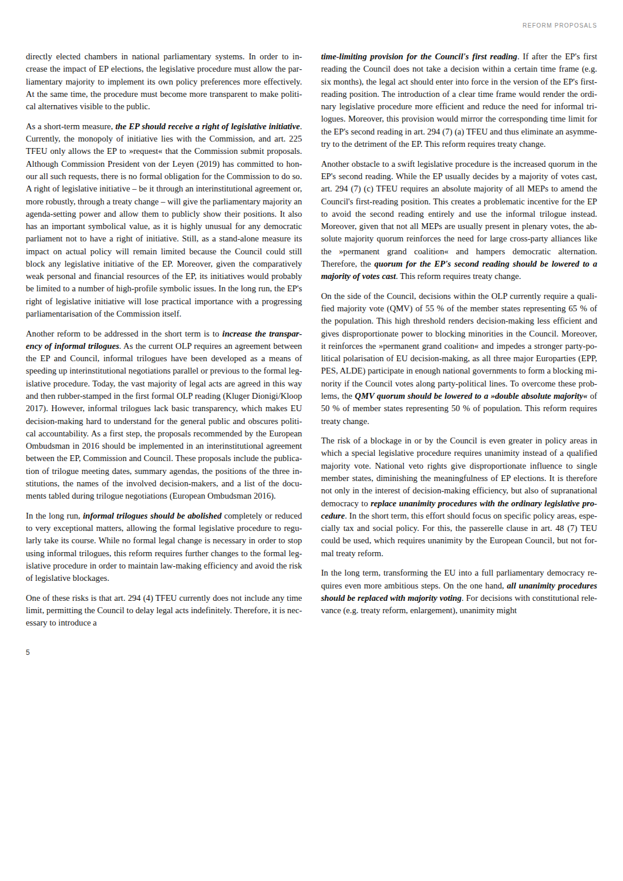Reform Proposals
directly elected chambers in national parliamentary systems. In order to increase the impact of EP elections, the legislative procedure must allow the parliamentary majority to implement its own policy preferences more effectively. At the same time, the procedure must become more transparent to make political alternatives visible to the public.
As a short-term measure, the EP should receive a right of legislative initiative. Currently, the monopoly of initiative lies with the Commission, and art. 225 TFEU only allows the EP to »request« that the Commission submit proposals. Although Commission President von der Leyen (2019) has committed to honour all such requests, there is no formal obligation for the Commission to do so. A right of legislative initiative – be it through an interinstitutional agreement or, more robustly, through a treaty change – will give the parliamentary majority an agenda-setting power and allow them to publicly show their positions. It also has an important symbolical value, as it is highly unusual for any democratic parliament not to have a right of initiative. Still, as a stand-alone measure its impact on actual policy will remain limited because the Council could still block any legislative initiative of the EP. Moreover, given the comparatively weak personal and financial resources of the EP, its initiatives would probably be limited to a number of high-profile symbolic issues. In the long run, the EP's right of legislative initiative will lose practical importance with a progressing parliamentarisation of the Commission itself.
Another reform to be addressed in the short term is to increase the transparency of informal trilogues. As the current OLP requires an agreement between the EP and Council, informal trilogues have been developed as a means of speeding up interinstitutional negotiations parallel or previous to the formal legislative procedure. Today, the vast majority of legal acts are agreed in this way and then rubber-stamped in the first formal OLP reading (Kluger Dionigi/Kloop 2017). However, informal trilogues lack basic transparency, which makes EU decision-making hard to understand for the general public and obscures political accountability. As a first step, the proposals recommended by the European Ombudsman in 2016 should be implemented in an interinstitutional agreement between the EP, Commission and Council. These proposals include the publication of trilogue meeting dates, summary agendas, the positions of the three institutions, the names of the involved decision-makers, and a list of the documents tabled during trilogue negotiations (European Ombudsman 2016).
In the long run, informal trilogues should be abolished completely or reduced to very exceptional matters, allowing the formal legislative procedure to regularly take its course. While no formal legal change is necessary in order to stop using informal trilogues, this reform requires further changes to the formal legislative procedure in order to maintain law-making efficiency and avoid the risk of legislative blockages.
One of these risks is that art. 294 (4) TFEU currently does not include any time limit, permitting the Council to delay legal acts indefinitely. Therefore, it is necessary to introduce a
time-limiting provision for the Council's first reading. If after the EP's first reading the Council does not take a decision within a certain time frame (e.g. six months), the legal act should enter into force in the version of the EP's first-reading position. The introduction of a clear time frame would render the ordinary legislative procedure more efficient and reduce the need for informal trilogues. Moreover, this provision would mirror the corresponding time limit for the EP's second reading in art. 294 (7) (a) TFEU and thus eliminate an asymmetry to the detriment of the EP. This reform requires treaty change.
Another obstacle to a swift legislative procedure is the increased quorum in the EP's second reading. While the EP usually decides by a majority of votes cast, art. 294 (7) (c) TFEU requires an absolute majority of all MEPs to amend the Council's first-reading position. This creates a problematic incentive for the EP to avoid the second reading entirely and use the informal trilogue instead. Moreover, given that not all MEPs are usually present in plenary votes, the absolute majority quorum reinforces the need for large cross-party alliances like the »permanent grand coalition« and hampers democratic alternation. Therefore, the quorum for the EP's second reading should be lowered to a majority of votes cast. This reform requires treaty change.
On the side of the Council, decisions within the OLP currently require a qualified majority vote (QMV) of 55 % of the member states representing 65 % of the population. This high threshold renders decision-making less efficient and gives disproportionate power to blocking minorities in the Council. Moreover, it reinforces the »permanent grand coalition« and impedes a stronger party-political polarisation of EU decision-making, as all three major Europarties (EPP, PES, ALDE) participate in enough national governments to form a blocking minority if the Council votes along party-political lines. To overcome these problems, the QMV quorum should be lowered to a »double absolute majority« of 50 % of member states representing 50 % of population. This reform requires treaty change.
The risk of a blockage in or by the Council is even greater in policy areas in which a special legislative procedure requires unanimity instead of a qualified majority vote. National veto rights give disproportionate influence to single member states, diminishing the meaningfulness of EP elections. It is therefore not only in the interest of decision-making efficiency, but also of supranational democracy to replace unanimity procedures with the ordinary legislative procedure. In the short term, this effort should focus on specific policy areas, especially tax and social policy. For this, the passerelle clause in art. 48 (7) TEU could be used, which requires unanimity by the European Council, but not formal treaty reform.
In the long term, transforming the EU into a full parliamentary democracy requires even more ambitious steps. On the one hand, all unanimity procedures should be replaced with majority voting. For decisions with constitutional relevance (e.g. treaty reform, enlargement), unanimity might
5